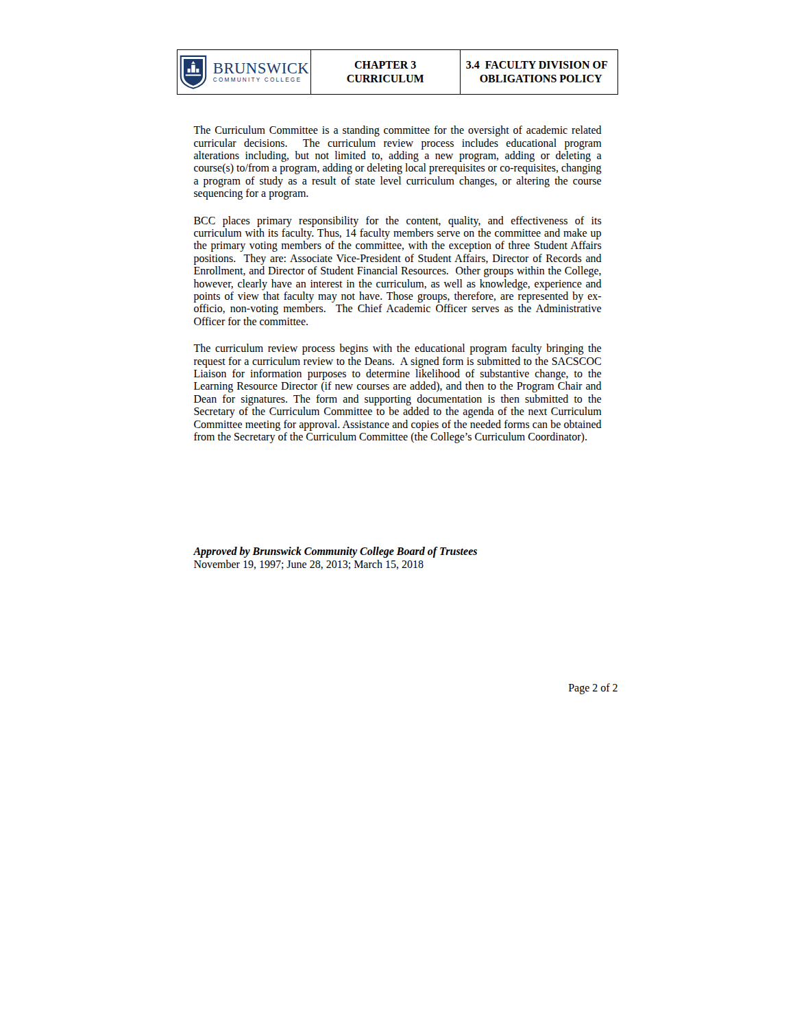| BRUNSWICK COMMUNITY COLLEGE | CHAPTER 3 CURRICULUM | 3.4 FACULTY DIVISION OF OBLIGATIONS POLICY |
The Curriculum Committee is a standing committee for the oversight of academic related curricular decisions. The curriculum review process includes educational program alterations including, but not limited to, adding a new program, adding or deleting a course(s) to/from a program, adding or deleting local prerequisites or co-requisites, changing a program of study as a result of state level curriculum changes, or altering the course sequencing for a program.
BCC places primary responsibility for the content, quality, and effectiveness of its curriculum with its faculty. Thus, 14 faculty members serve on the committee and make up the primary voting members of the committee, with the exception of three Student Affairs positions. They are: Associate Vice-President of Student Affairs, Director of Records and Enrollment, and Director of Student Financial Resources. Other groups within the College, however, clearly have an interest in the curriculum, as well as knowledge, experience and points of view that faculty may not have. Those groups, therefore, are represented by ex-officio, non-voting members. The Chief Academic Officer serves as the Administrative Officer for the committee.
The curriculum review process begins with the educational program faculty bringing the request for a curriculum review to the Deans. A signed form is submitted to the SACSCOC Liaison for information purposes to determine likelihood of substantive change, to the Learning Resource Director (if new courses are added), and then to the Program Chair and Dean for signatures. The form and supporting documentation is then submitted to the Secretary of the Curriculum Committee to be added to the agenda of the next Curriculum Committee meeting for approval. Assistance and copies of the needed forms can be obtained from the Secretary of the Curriculum Committee (the College’s Curriculum Coordinator).
Approved by Brunswick Community College Board of Trustees
November 19, 1997; June 28, 2013; March 15, 2018
Page 2 of 2